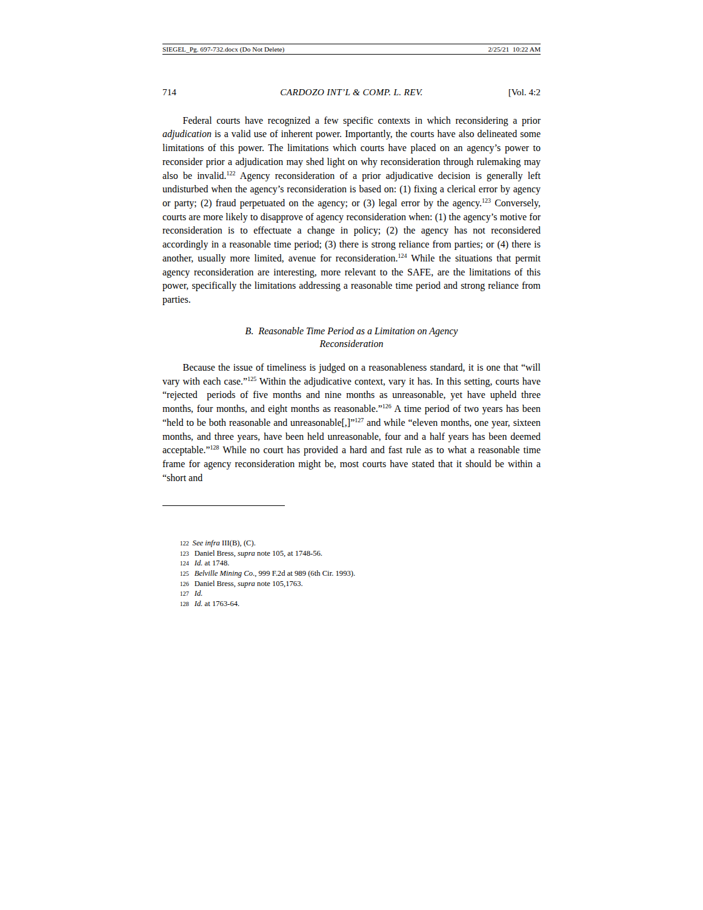SIEGEL_Pg. 697-732.docx (Do Not Delete) 2/25/21 10:22 AM
714 CARDOZO INT’L & COMP. L. REV. [Vol. 4:2
Federal courts have recognized a few specific contexts in which reconsidering a prior adjudication is a valid use of inherent power. Importantly, the courts have also delineated some limitations of this power. The limitations which courts have placed on an agency’s power to reconsider prior a adjudication may shed light on why reconsideration through rulemaking may also be invalid.122 Agency reconsideration of a prior adjudicative decision is generally left undisturbed when the agency’s reconsideration is based on: (1) fixing a clerical error by agency or party; (2) fraud perpetuated on the agency; or (3) legal error by the agency.123 Conversely, courts are more likely to disapprove of agency reconsideration when: (1) the agency’s motive for reconsideration is to effectuate a change in policy; (2) the agency has not reconsidered accordingly in a reasonable time period; (3) there is strong reliance from parties; or (4) there is another, usually more limited, avenue for reconsideration.124 While the situations that permit agency reconsideration are interesting, more relevant to the SAFE, are the limitations of this power, specifically the limitations addressing a reasonable time period and strong reliance from parties.
B. Reasonable Time Period as a Limitation on Agency
Reconsideration
Because the issue of timeliness is judged on a reasonableness standard, it is one that “will vary with each case.”125 Within the adjudicative context, vary it has. In this setting, courts have “rejected periods of five months and nine months as unreasonable, yet have upheld three months, four months, and eight months as reasonable.”126 A time period of two years has been “held to be both reasonable and unreasonable[,]”127 and while “eleven months, one year, sixteen months, and three years, have been held unreasonable, four and a half years has been deemed acceptable.”128 While no court has provided a hard and fast rule as to what a reasonable time frame for agency reconsideration might be, most courts have stated that it should be within a “short and
122 See infra III(B), (C).
123 Daniel Bress, supra note 105, at 1748-56.
124 Id. at 1748.
125 Belville Mining Co., 999 F.2d at 989 (6th Cir. 1993).
126 Daniel Bress, supra note 105,1763.
127 Id.
128 Id. at 1763-64.